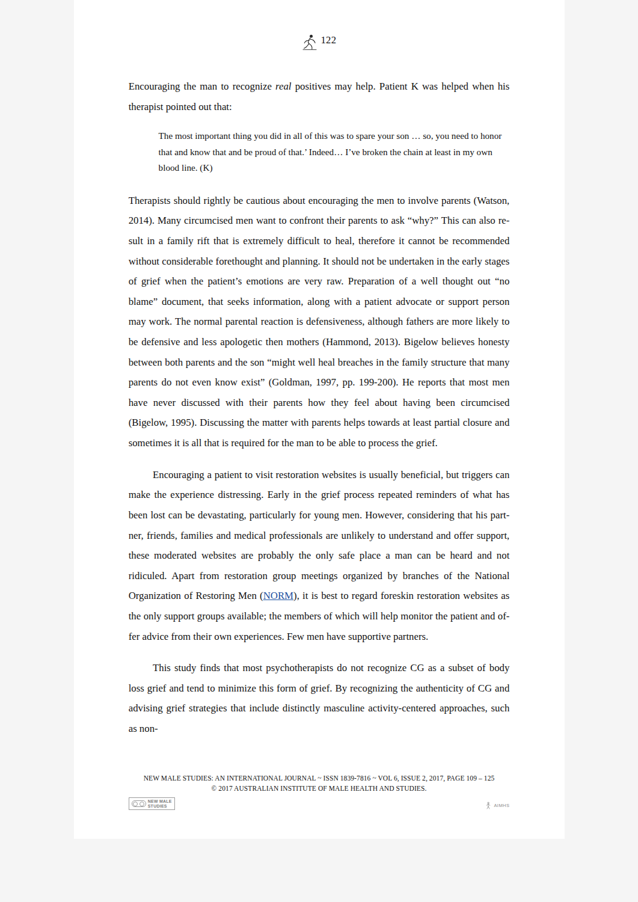122
Encouraging the man to recognize real positives may help. Patient K was helped when his therapist pointed out that:
The most important thing you did in all of this was to spare your son … so, you need to honor that and know that and be proud of that.’ Indeed… I’ve broken the chain at least in my own blood line. (K)
Therapists should rightly be cautious about encouraging the men to involve parents (Watson, 2014). Many circumcised men want to confront their parents to ask “why?” This can also result in a family rift that is extremely difficult to heal, therefore it cannot be recommended without considerable forethought and planning. It should not be undertaken in the early stages of grief when the patient’s emotions are very raw. Preparation of a well thought out “no blame” document, that seeks information, along with a patient advocate or support person may work. The normal parental reaction is defensiveness, although fathers are more likely to be defensive and less apologetic then mothers (Hammond, 2013). Bigelow believes honesty between both parents and the son “might well heal breaches in the family structure that many parents do not even know exist” (Goldman, 1997, pp. 199-200). He reports that most men have never discussed with their parents how they feel about having been circumcised (Bigelow, 1995). Discussing the matter with parents helps towards at least partial closure and sometimes it is all that is required for the man to be able to process the grief.
Encouraging a patient to visit restoration websites is usually beneficial, but triggers can make the experience distressing. Early in the grief process repeated reminders of what has been lost can be devastating, particularly for young men. However, considering that his partner, friends, families and medical professionals are unlikely to understand and offer support, these moderated websites are probably the only safe place a man can be heard and not ridiculed. Apart from restoration group meetings organized by branches of the National Organization of Restoring Men (NORM), it is best to regard foreskin restoration websites as the only support groups available; the members of which will help monitor the patient and offer advice from their own experiences. Few men have supportive partners.
This study finds that most psychotherapists do not recognize CG as a subset of body loss grief and tend to minimize this form of grief. By recognizing the authenticity of CG and advising grief strategies that include distinctly masculine activity-centered approaches, such as non-
New Male Studies: An International Journal ~ ISSN 1839-7816 ~ Vol 6, Issue 2, 2017, Page 109 – 125 © 2017 Australian Institute of Male Health and Studies.
NEW MALE
STUDIES AIMHS